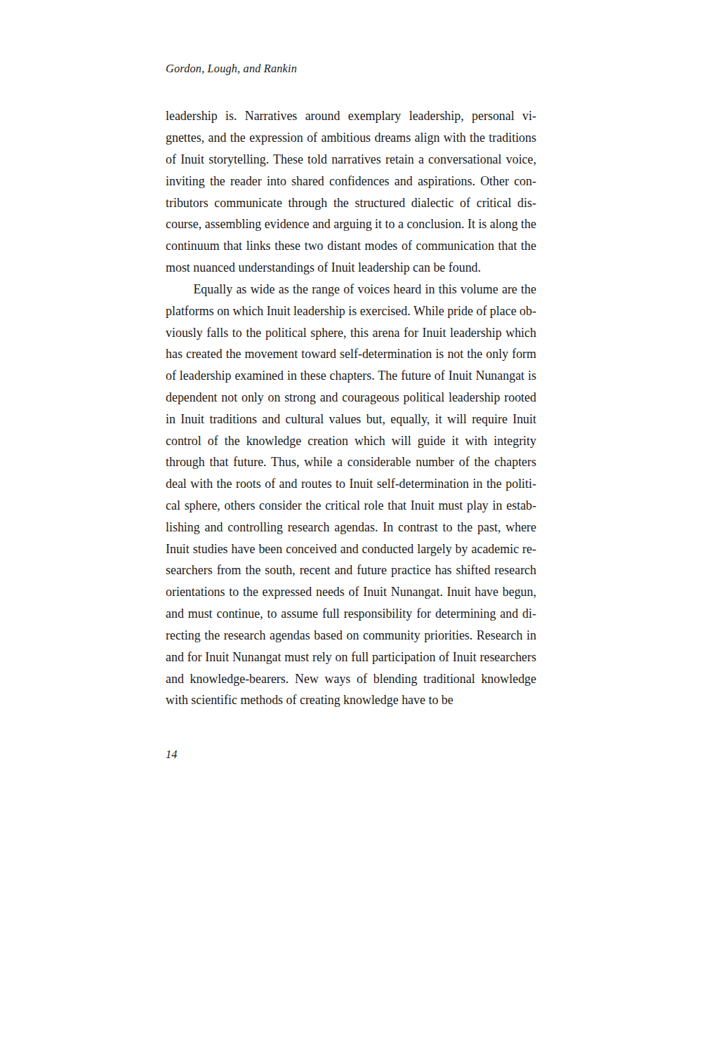Gordon, Lough, and Rankin
leadership is. Narratives around exemplary leadership, personal vignettes, and the expression of ambitious dreams align with the traditions of Inuit storytelling. These told narratives retain a conversational voice, inviting the reader into shared confidences and aspirations. Other contributors communicate through the structured dialectic of critical discourse, assembling evidence and arguing it to a conclusion. It is along the continuum that links these two distant modes of communication that the most nuanced understandings of Inuit leadership can be found.
Equally as wide as the range of voices heard in this volume are the platforms on which Inuit leadership is exercised. While pride of place obviously falls to the political sphere, this arena for Inuit leadership which has created the movement toward self-determination is not the only form of leadership examined in these chapters. The future of Inuit Nunangat is dependent not only on strong and courageous political leadership rooted in Inuit traditions and cultural values but, equally, it will require Inuit control of the knowledge creation which will guide it with integrity through that future. Thus, while a considerable number of the chapters deal with the roots of and routes to Inuit self-determination in the political sphere, others consider the critical role that Inuit must play in establishing and controlling research agendas. In contrast to the past, where Inuit studies have been conceived and conducted largely by academic researchers from the south, recent and future practice has shifted research orientations to the expressed needs of Inuit Nunangat. Inuit have begun, and must continue, to assume full responsibility for determining and directing the research agendas based on community priorities. Research in and for Inuit Nunangat must rely on full participation of Inuit researchers and knowledge-bearers. New ways of blending traditional knowledge with scientific methods of creating knowledge have to be
14